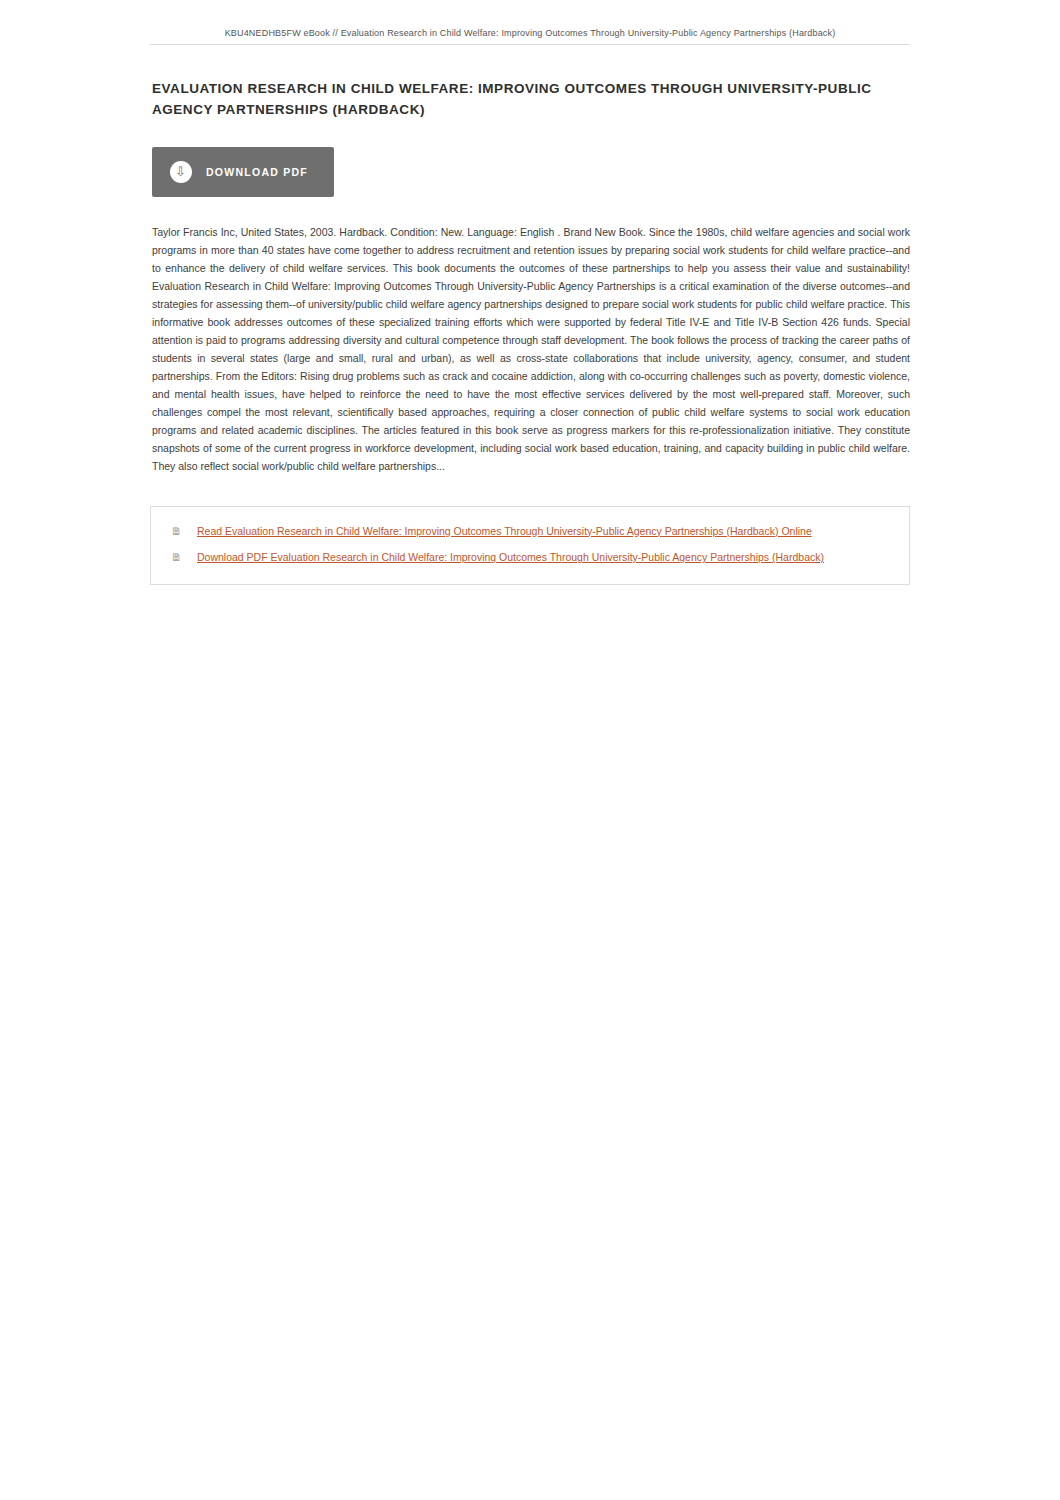KBU4NEDHB5FW eBook // Evaluation Research in Child Welfare: Improving Outcomes Through University-Public Agency Partnerships (Hardback)
EVALUATION RESEARCH IN CHILD WELFARE: IMPROVING OUTCOMES THROUGH UNIVERSITY-PUBLIC AGENCY PARTNERSHIPS (HARDBACK)
⇩DOWNLOAD PDF
Taylor Francis Inc, United States, 2003. Hardback. Condition: New. Language: English . Brand New Book. Since the 1980s, child welfare agencies and social work programs in more than 40 states have come together to address recruitment and retention issues by preparing social work students for child welfare practice--and to enhance the delivery of child welfare services. This book documents the outcomes of these partnerships to help you assess their value and sustainability! Evaluation Research in Child Welfare: Improving Outcomes Through University-Public Agency Partnerships is a critical examination of the diverse outcomes--and strategies for assessing them--of university/public child welfare agency partnerships designed to prepare social work students for public child welfare practice. This informative book addresses outcomes of these specialized training efforts which were supported by federal Title IV-E and Title IV-B Section 426 funds. Special attention is paid to programs addressing diversity and cultural competence through staff development. The book follows the process of tracking the career paths of students in several states (large and small, rural and urban), as well as cross-state collaborations that include university, agency, consumer, and student partnerships. From the Editors: Rising drug problems such as crack and cocaine addiction, along with co-occurring challenges such as poverty, domestic violence, and mental health issues, have helped to reinforce the need to have the most effective services delivered by the most well-prepared staff. Moreover, such challenges compel the most relevant, scientifically based approaches, requiring a closer connection of public child welfare systems to social work education programs and related academic disciplines. The articles featured in this book serve as progress markers for this re-professionalization initiative. They constitute snapshots of some of the current progress in workforce development, including social work based education, training, and capacity building in public child welfare. They also reflect social work/public child welfare partnerships...
Read Evaluation Research in Child Welfare: Improving Outcomes Through University-Public Agency Partnerships (Hardback) Online
Download PDF Evaluation Research in Child Welfare: Improving Outcomes Through University-Public Agency Partnerships (Hardback)